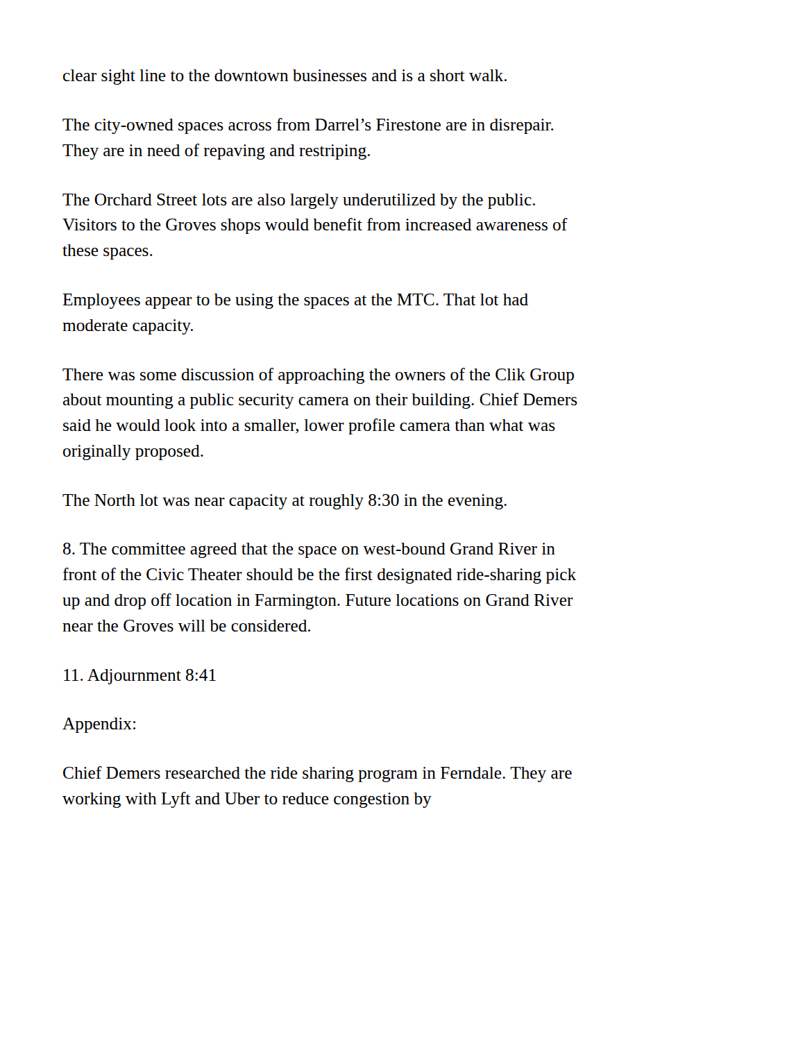clear sight line to the downtown businesses and is a short walk.
The city-owned spaces across from Darrel’s Firestone are in disrepair. They are in need of repaving and restriping.
The Orchard Street lots are also largely underutilized by the public. Visitors to the Groves shops would benefit from increased awareness of these spaces.
Employees appear to be using the spaces at the MTC. That lot had moderate capacity.
There was some discussion of approaching the owners of the Clik Group about mounting a public security camera on their building. Chief Demers said he would look into a smaller, lower profile camera than what was originally proposed.
The North lot was near capacity at roughly 8:30 in the evening.
8. The committee agreed that the space on west-bound Grand River in front of the Civic Theater should be the first designated ride-sharing pick up and drop off location in Farmington. Future locations on Grand River near the Groves will be considered.
11. Adjournment 8:41
Appendix:
Chief Demers researched the ride sharing program in Ferndale. They are working with Lyft and Uber to reduce congestion by